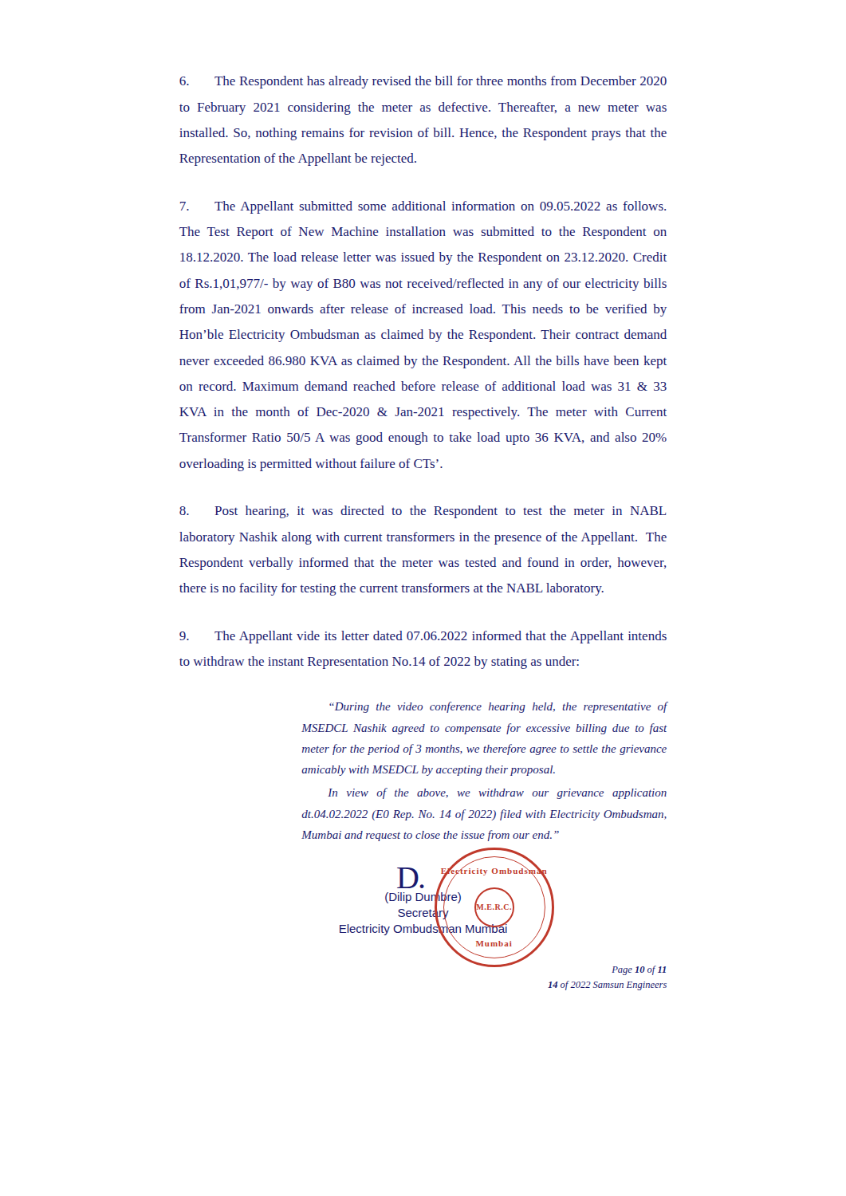6. The Respondent has already revised the bill for three months from December 2020 to February 2021 considering the meter as defective. Thereafter, a new meter was installed. So, nothing remains for revision of bill. Hence, the Respondent prays that the Representation of the Appellant be rejected.
7. The Appellant submitted some additional information on 09.05.2022 as follows. The Test Report of New Machine installation was submitted to the Respondent on 18.12.2020. The load release letter was issued by the Respondent on 23.12.2020. Credit of Rs.1,01,977/- by way of B80 was not received/reflected in any of our electricity bills from Jan-2021 onwards after release of increased load. This needs to be verified by Hon’ble Electricity Ombudsman as claimed by the Respondent. Their contract demand never exceeded 86.980 KVA as claimed by the Respondent. All the bills have been kept on record. Maximum demand reached before release of additional load was 31 & 33 KVA in the month of Dec-2020 & Jan-2021 respectively. The meter with Current Transformer Ratio 50/5 A was good enough to take load upto 36 KVA, and also 20% overloading is permitted without failure of CTs’.
8. Post hearing, it was directed to the Respondent to test the meter in NABL laboratory Nashik along with current transformers in the presence of the Appellant. The Respondent verbally informed that the meter was tested and found in order, however, there is no facility for testing the current transformers at the NABL laboratory.
9. The Appellant vide its letter dated 07.06.2022 informed that the Appellant intends to withdraw the instant Representation No.14 of 2022 by stating as under:
“During the video conference hearing held, the representative of MSEDCL Nashik agreed to compensate for excessive billing due to fast meter for the period of 3 months, we therefore agree to settle the grievance amicably with MSEDCL by accepting their proposal.
In view of the above, we withdraw our grievance application dt.04.02.2022 (E0 Rep. No. 14 of 2022) filed with Electricity Ombudsman, Mumbai and request to close the issue from our end.”
D.
(Dilip Dumbre)
Secretary
Electricity Ombudsman Mumbai
Electricity Ombudsman
M.E.R.C.
Mumbai
Page 10 of 11
14 of 2022 Samsun Engineers